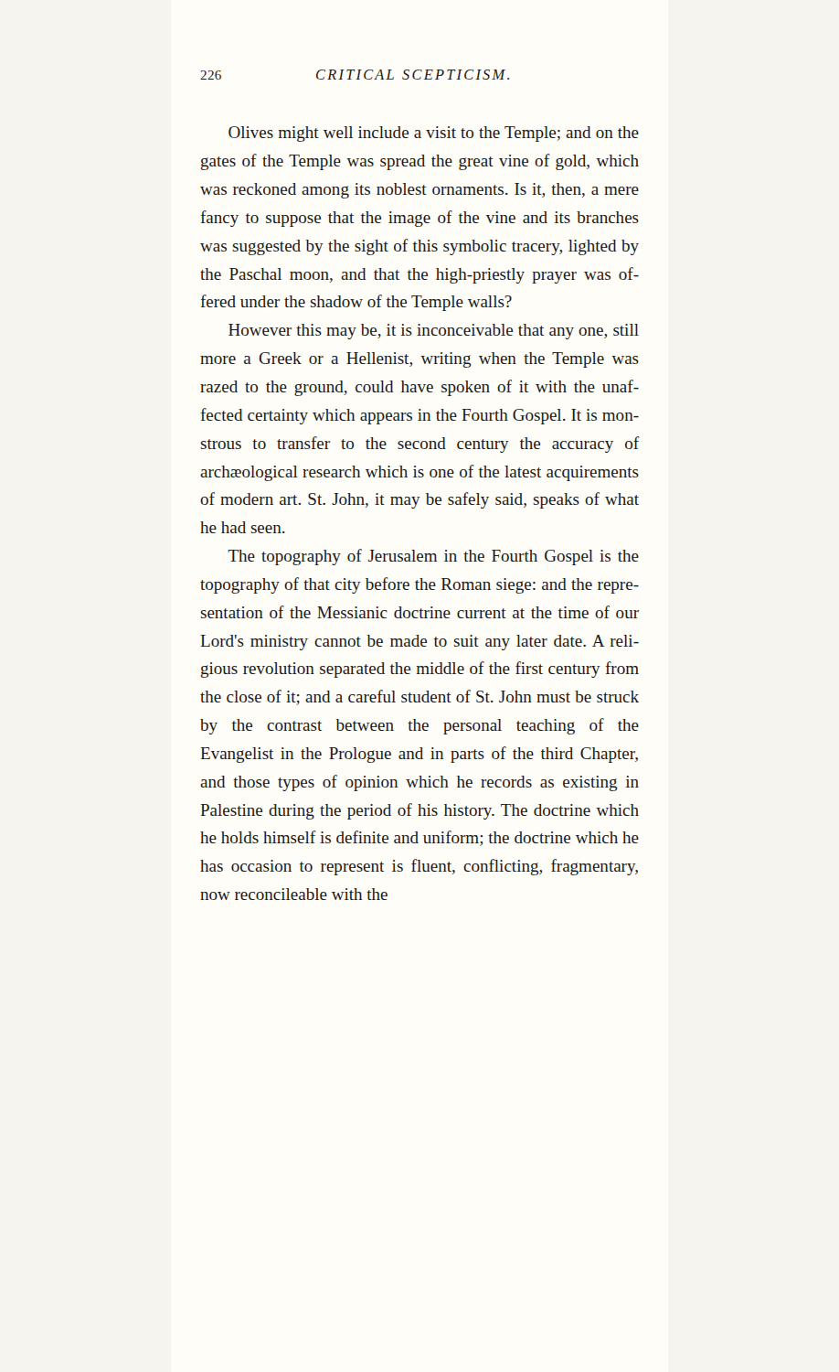226 Critical Scepticism.
Olives might well include a visit to the Temple; and on the gates of the Temple was spread the great vine of gold, which was reckoned among its noblest ornaments. Is it, then, a mere fancy to suppose that the image of the vine and its branches was suggested by the sight of this symbolic tracery, lighted by the Paschal moon, and that the high-priestly prayer was offered under the shadow of the Temple walls?
However this may be, it is inconceivable that any one, still more a Greek or a Hellenist, writing when the Temple was razed to the ground, could have spoken of it with the unaffected certainty which appears in the Fourth Gospel. It is monstrous to transfer to the second century the accuracy of archæological research which is one of the latest acquirements of modern art. St. John, it may be safely said, speaks of what he had seen.
The topography of Jerusalem in the Fourth Gospel is the topography of that city before the Roman siege: and the representation of the Messianic doctrine current at the time of our Lord's ministry cannot be made to suit any later date. A religious revolution separated the middle of the first century from the close of it; and a careful student of St. John must be struck by the contrast between the personal teaching of the Evangelist in the Prologue and in parts of the third Chapter, and those types of opinion which he records as existing in Palestine during the period of his history. The doctrine which he holds himself is definite and uniform; the doctrine which he has occasion to represent is fluent, conflicting, fragmentary, now reconcileable with the